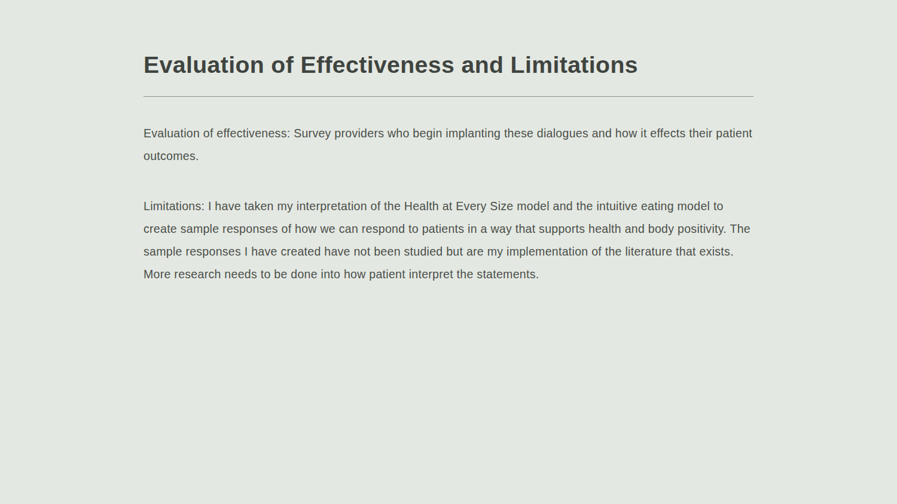Evaluation of Effectiveness and Limitations
Evaluation of effectiveness: Survey providers who begin implanting these dialogues and how it effects their patient outcomes.
Limitations: I have taken my interpretation of the Health at Every Size model and the intuitive eating model to create sample responses of how we can respond to patients in a way that supports health and body positivity. The sample responses I have created have not been studied but are my implementation of the literature that exists. More research needs to be done into how patient interpret the statements.